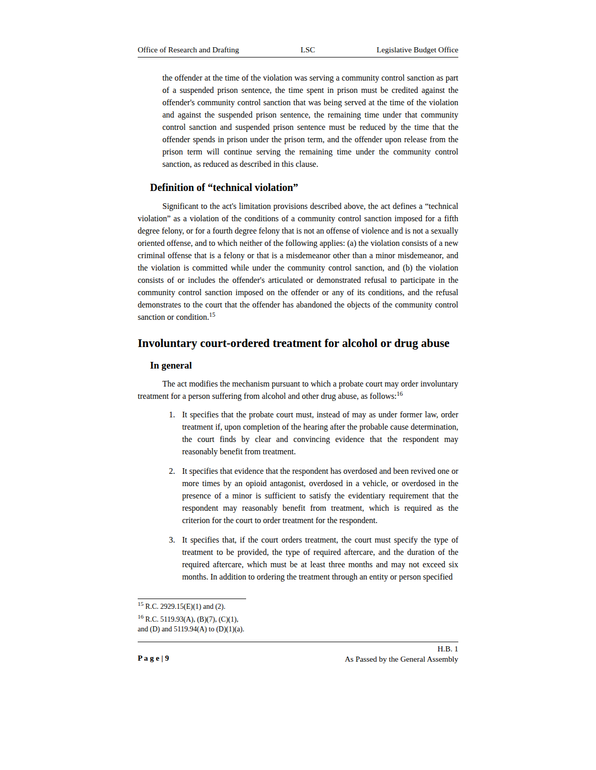Office of Research and Drafting
LSC
Legislative Budget Office
the offender at the time of the violation was serving a community control sanction as part of a suspended prison sentence, the time spent in prison must be credited against the offender's community control sanction that was being served at the time of the violation and against the suspended prison sentence, the remaining time under that community control sanction and suspended prison sentence must be reduced by the time that the offender spends in prison under the prison term, and the offender upon release from the prison term will continue serving the remaining time under the community control sanction, as reduced as described in this clause.
Definition of “technical violation”
Significant to the act's limitation provisions described above, the act defines a “technical violation” as a violation of the conditions of a community control sanction imposed for a fifth degree felony, or for a fourth degree felony that is not an offense of violence and is not a sexually oriented offense, and to which neither of the following applies: (a) the violation consists of a new criminal offense that is a felony or that is a misdemeanor other than a minor misdemeanor, and the violation is committed while under the community control sanction, and (b) the violation consists of or includes the offender's articulated or demonstrated refusal to participate in the community control sanction imposed on the offender or any of its conditions, and the refusal demonstrates to the court that the offender has abandoned the objects of the community control sanction or condition.15
Involuntary court-ordered treatment for alcohol or drug abuse
In general
The act modifies the mechanism pursuant to which a probate court may order involuntary treatment for a person suffering from alcohol and other drug abuse, as follows:16
It specifies that the probate court must, instead of may as under former law, order treatment if, upon completion of the hearing after the probable cause determination, the court finds by clear and convincing evidence that the respondent may reasonably benefit from treatment.
It specifies that evidence that the respondent has overdosed and been revived one or more times by an opioid antagonist, overdosed in a vehicle, or overdosed in the presence of a minor is sufficient to satisfy the evidentiary requirement that the respondent may reasonably benefit from treatment, which is required as the criterion for the court to order treatment for the respondent.
It specifies that, if the court orders treatment, the court must specify the type of treatment to be provided, the type of required aftercare, and the duration of the required aftercare, which must be at least three months and may not exceed six months. In addition to ordering the treatment through an entity or person specified
15 R.C. 2929.15(E)(1) and (2).
16 R.C. 5119.93(A), (B)(7), (C)(1), and (D) and 5119.94(A) to (D)(1)(a).
P a g e | 9
H.B. 1
As Passed by the General Assembly